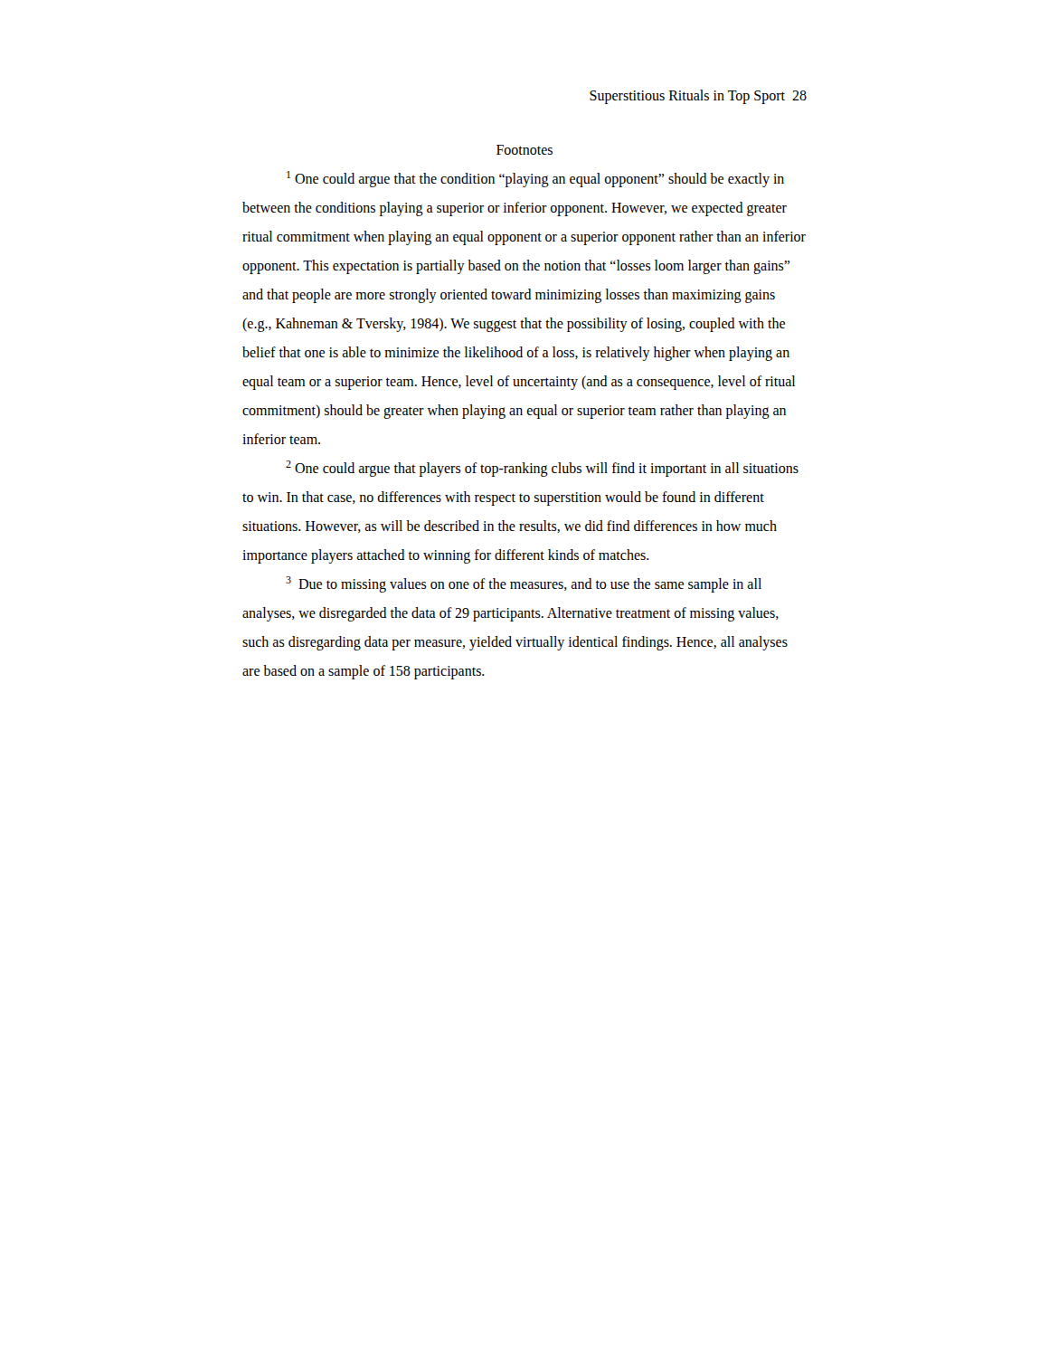Superstitious Rituals in Top Sport 28
Footnotes
1 One could argue that the condition “playing an equal opponent” should be exactly in between the conditions playing a superior or inferior opponent. However, we expected greater ritual commitment when playing an equal opponent or a superior opponent rather than an inferior opponent. This expectation is partially based on the notion that “losses loom larger than gains” and that people are more strongly oriented toward minimizing losses than maximizing gains (e.g., Kahneman & Tversky, 1984). We suggest that the possibility of losing, coupled with the belief that one is able to minimize the likelihood of a loss, is relatively higher when playing an equal team or a superior team. Hence, level of uncertainty (and as a consequence, level of ritual commitment) should be greater when playing an equal or superior team rather than playing an inferior team.
2 One could argue that players of top-ranking clubs will find it important in all situations to win. In that case, no differences with respect to superstition would be found in different situations. However, as will be described in the results, we did find differences in how much importance players attached to winning for different kinds of matches.
3 Due to missing values on one of the measures, and to use the same sample in all analyses, we disregarded the data of 29 participants. Alternative treatment of missing values, such as disregarding data per measure, yielded virtually identical findings. Hence, all analyses are based on a sample of 158 participants.